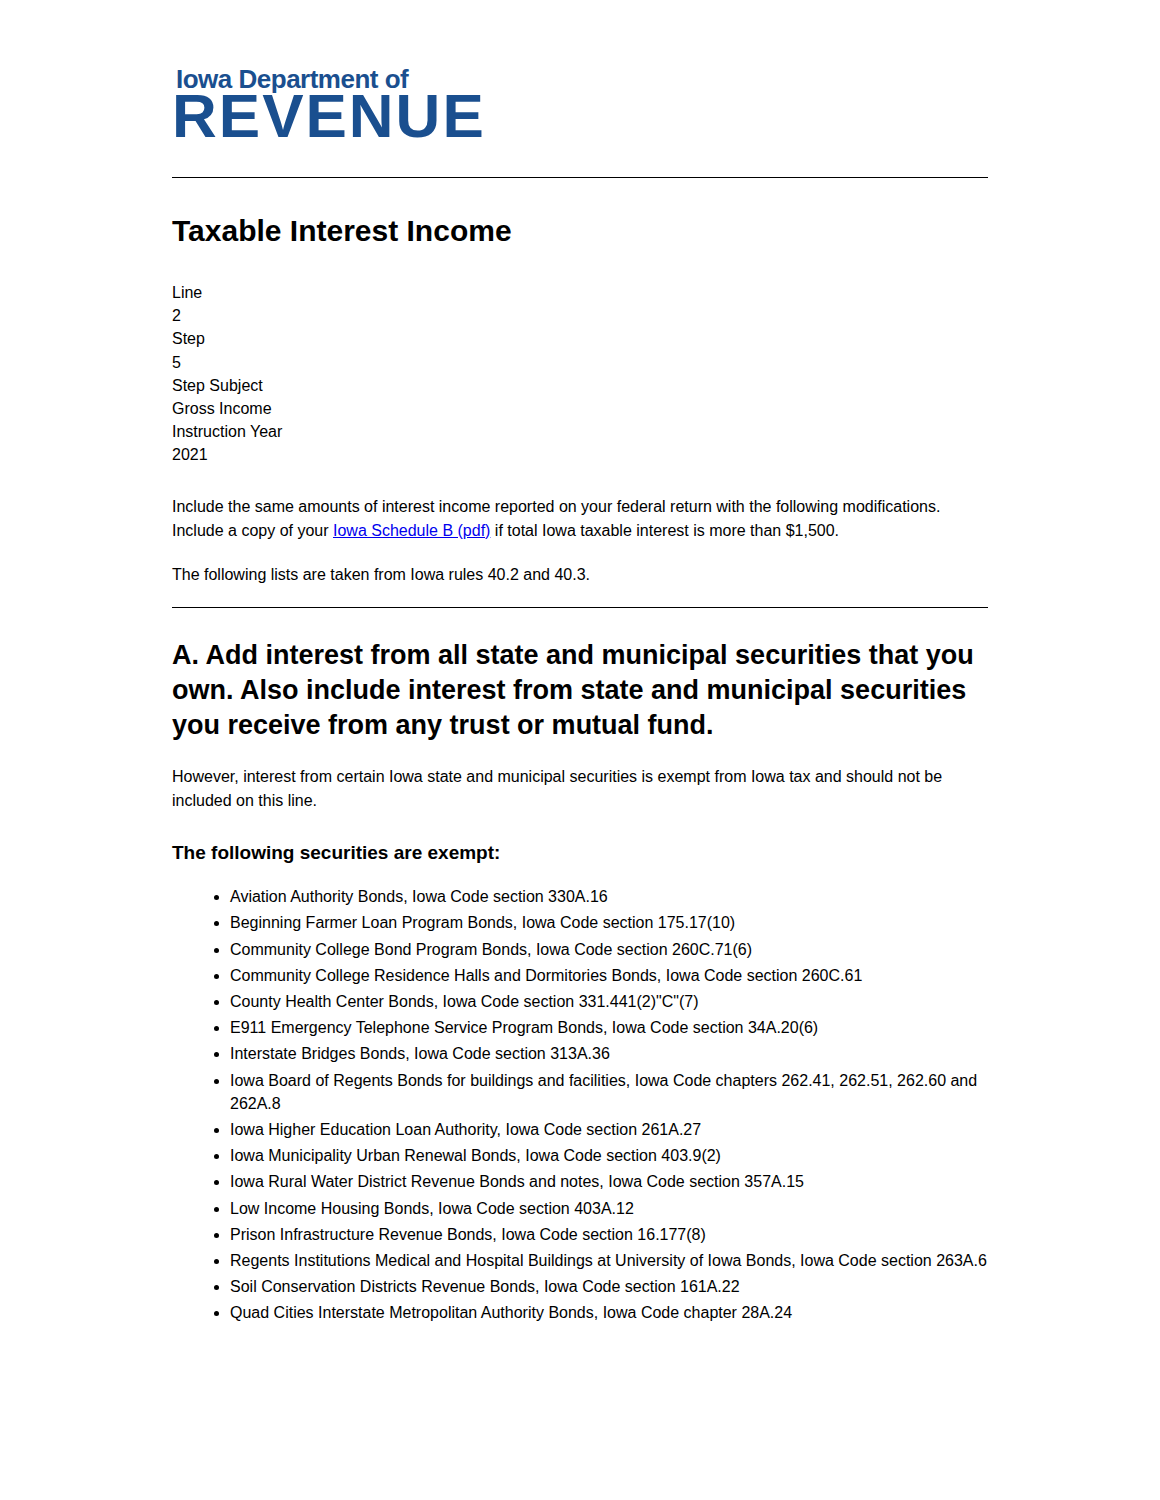Iowa Department of
REVENUE
Taxable Interest Income
Line
2
Step
5
Step Subject
Gross Income
Instruction Year
2021
Include the same amounts of interest income reported on your federal return with the following modifications. Include a copy of your Iowa Schedule B (pdf) if total Iowa taxable interest is more than $1,500.
The following lists are taken from Iowa rules 40.2 and 40.3.
A. Add interest from all state and municipal securities that you own. Also include interest from state and municipal securities you receive from any trust or mutual fund.
However, interest from certain Iowa state and municipal securities is exempt from Iowa tax and should not be included on this line.
The following securities are exempt:
Aviation Authority Bonds, Iowa Code section 330A.16
Beginning Farmer Loan Program Bonds, Iowa Code section 175.17(10)
Community College Bond Program Bonds, Iowa Code section 260C.71(6)
Community College Residence Halls and Dormitories Bonds, Iowa Code section 260C.61
County Health Center Bonds, Iowa Code section 331.441(2)"C"(7)
E911 Emergency Telephone Service Program Bonds, Iowa Code section 34A.20(6)
Interstate Bridges Bonds, Iowa Code section 313A.36
Iowa Board of Regents Bonds for buildings and facilities, Iowa Code chapters 262.41, 262.51, 262.60 and 262A.8
Iowa Higher Education Loan Authority, Iowa Code section 261A.27
Iowa Municipality Urban Renewal Bonds, Iowa Code section 403.9(2)
Iowa Rural Water District Revenue Bonds and notes, Iowa Code section 357A.15
Low Income Housing Bonds, Iowa Code section 403A.12
Prison Infrastructure Revenue Bonds, Iowa Code section 16.177(8)
Regents Institutions Medical and Hospital Buildings at University of Iowa Bonds, Iowa Code section 263A.6
Soil Conservation Districts Revenue Bonds, Iowa Code section 161A.22
Quad Cities Interstate Metropolitan Authority Bonds, Iowa Code chapter 28A.24